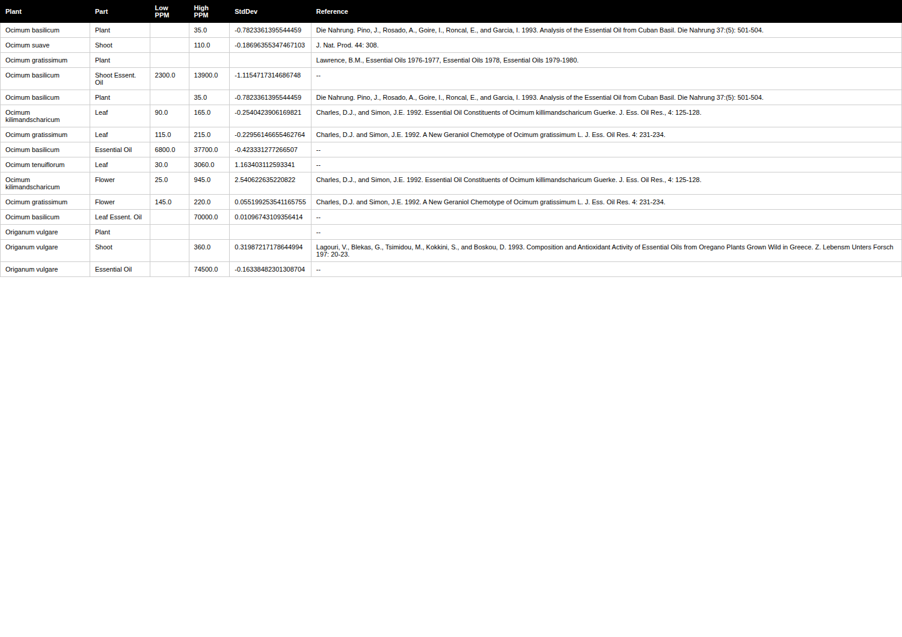| Plant | Part | Low PPM | High PPM | StdDev | Reference |
| --- | --- | --- | --- | --- | --- |
| Ocimum basilicum | Plant | | 35.0 | -0.7823361395544459 | Die Nahrung. Pino, J., Rosado, A., Goire, I., Roncal, E., and Garcia, I. 1993. Analysis of the Essential Oil from Cuban Basil. Die Nahrung 37:(5): 501-504. |
| Ocimum suave | Shoot | | 110.0 | -0.18696355347467103 | J. Nat. Prod. 44: 308. |
| Ocimum gratissimum | Plant | | | | Lawrence, B.M., Essential Oils 1976-1977, Essential Oils 1978, Essential Oils 1979-1980. |
| Ocimum basilicum | Shoot Essent. Oil | 2300.0 | 13900.0 | -1.1154717314686748 | -- |
| Ocimum basilicum | Plant | | 35.0 | -0.7823361395544459 | Die Nahrung. Pino, J., Rosado, A., Goire, I., Roncal, E., and Garcia, I. 1993. Analysis of the Essential Oil from Cuban Basil. Die Nahrung 37:(5): 501-504. |
| Ocimum kilimandscharicum | Leaf | 90.0 | 165.0 | -0.2540423906169821 | Charles, D.J., and Simon, J.E. 1992. Essential Oil Constituents of Ocimum killimandscharicum Guerke. J. Ess. Oil Res., 4: 125-128. |
| Ocimum gratissimum | Leaf | 115.0 | 215.0 | -0.22956146655462764 | Charles, D.J. and Simon, J.E. 1992. A New Geraniol Chemotype of Ocimum gratissimum L. J. Ess. Oil Res. 4: 231-234. |
| Ocimum basilicum | Essential Oil | 6800.0 | 37700.0 | -0.423331277266507 | -- |
| Ocimum tenuiflorum | Leaf | 30.0 | 3060.0 | 1.163403112593341 | -- |
| Ocimum kilimandscharicum | Flower | 25.0 | 945.0 | 2.540622635220822 | Charles, D.J., and Simon, J.E. 1992. Essential Oil Constituents of Ocimum killimandscharicum Guerke. J. Ess. Oil Res., 4: 125-128. |
| Ocimum gratissimum | Flower | 145.0 | 220.0 | 0.055199253541165755 | Charles, D.J. and Simon, J.E. 1992. A New Geraniol Chemotype of Ocimum gratissimum L. J. Ess. Oil Res. 4: 231-234. |
| Ocimum basilicum | Leaf Essent. Oil | | 70000.0 | 0.01096743109356414 | -- |
| Origanum vulgare | Plant | | | | -- |
| Origanum vulgare | Shoot | | 360.0 | 0.31987217178644994 | Lagouri, V., Blekas, G., Tsimidou, M., Kokkini, S., and Boskou, D. 1993. Composition and Antioxidant Activity of Essential Oils from Oregano Plants Grown Wild in Greece. Z. Lebensm Unters Forsch 197: 20-23. |
| Origanum vulgare | Essential Oil | | 74500.0 | -0.16338482301308704 | -- |